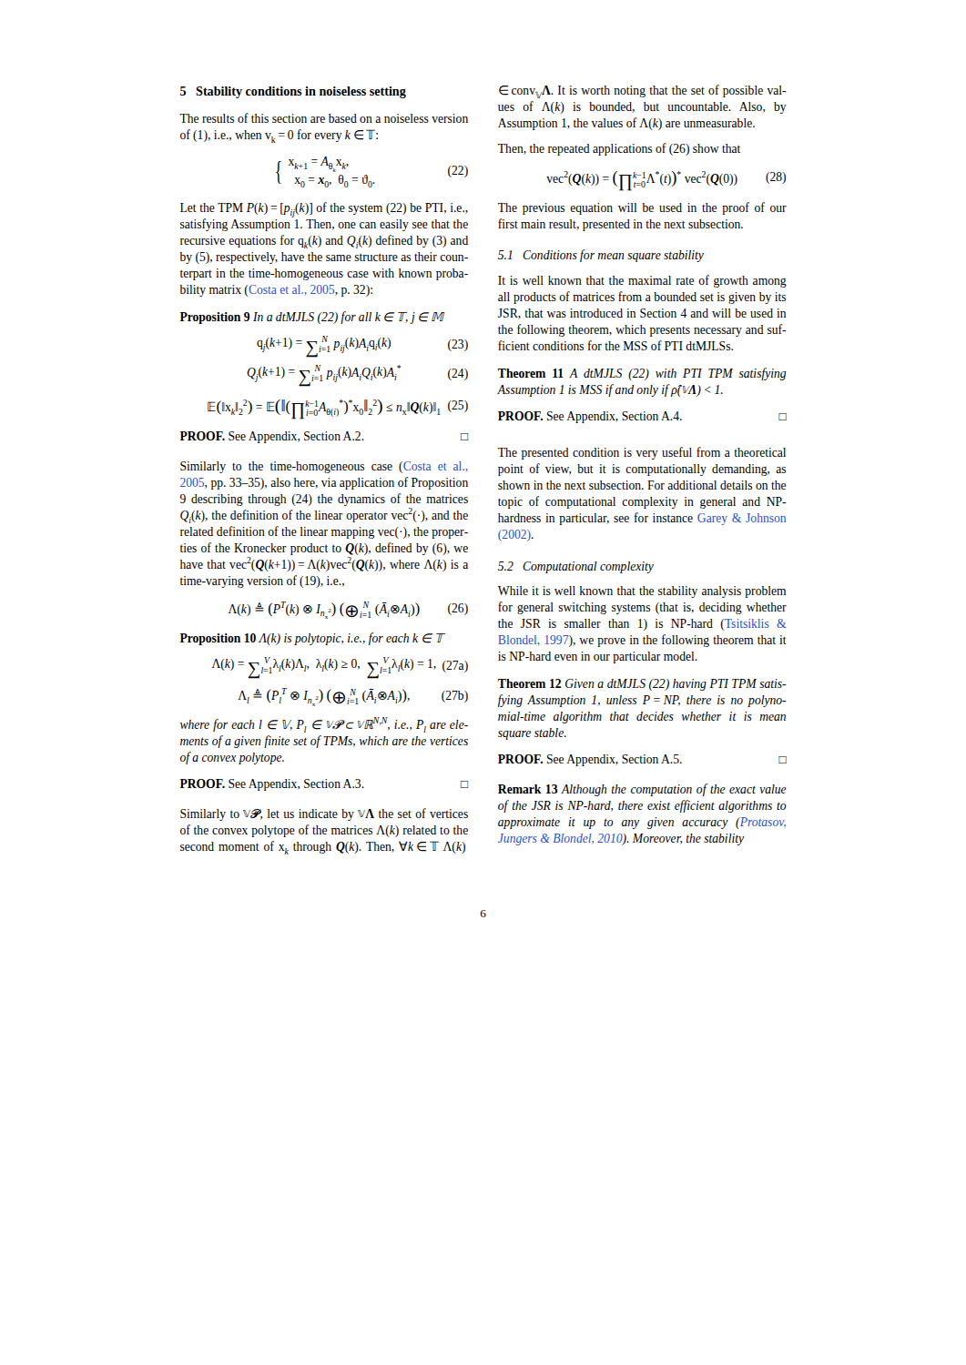5 Stability conditions in noiseless setting
The results of this section are based on a noiseless version of (1), i.e., when vk = 0 for every k ∈ 𝕋:
{
xk+1 = Aθkxk,
x0 = x0, θ0 = ϑ0.
(22)
Let the TPM P(k) = [pij(k)] of the system (22) be PTI, i.e., satisfying Assumption 1. Then, one can easily see that the recursive equations for qk(k) and Qi(k) defined by (3) and by (5), respectively, have the same structure as their counterpart in the time-homogeneous case with known probability matrix (Costa et al., 2005, p. 32):
Proposition 9 In a dtMJLS (22) for all k ∈ 𝕋, j ∈ 𝕄
qj(k+1) = ∑Ni=1 pij(k)Aiqi(k) (23)
Qj(k+1) = ∑Ni=1 pij(k)AiQi(k)Ai* (24)
𝔼(‖xk‖22) = 𝔼(‖(∏k−1 i=0 Aθ(i)*)*x0‖22) ≤ nx‖Q(k)‖1 (25)
PROOF. See Appendix, Section A.2. □
Similarly to the time-homogeneous case (Costa et al., 2005, pp. 33–35), also here, via application of Proposition 9 describing through (24) the dynamics of the matrices Qi(k), the definition of the linear operator vec2(·), and the related definition of the linear mapping vec(·), the properties of the Kronecker product to Q(k), defined by (6), we have that vec2(Q(k+1)) = Λ(k)vec2(Q(k)), where Λ(k) is a time-varying version of (19), i.e.,
Λ(k) ≜ (PT(k) ⊗ Inx2) (⊕Ni=1 (Āi⊗Ai)) (26)
Proposition 10 Λ(k) is polytopic, i.e., for each k ∈ 𝕋
Λ(k) = ∑Vl=1λl(k)Λl, λl(k) ≥ 0, ∑Vl=1λl(k) = 1, (27a)
Λl ≜ (PlT ⊗ Inx2) (⊕Ni=1 (Āi⊗Ai)), (27b)
where for each l ∈ 𝕍, Pl ∈ 𝕍𝓟 ⊂ 𝕍ℝN,N, i.e., Pl are elements of a given finite set of TPMs, which are the vertices of a convex polytope.
PROOF. See Appendix, Section A.3. □
Similarly to 𝕍𝓟, let us indicate by 𝕍Λ the set of vertices of the convex polytope of the matrices Λ(k) related to the second moment of xk through Q(k). Then, ∀k ∈ 𝕋 Λ(k) ∈ conv𝕍Λ. It is worth noting that the set of possible values of Λ(k) is bounded, but uncountable. Also, by Assumption 1, the values of Λ(k) are unmeasurable.
Then, the repeated applications of (26) show that
vec2(Q(k)) = (∏k−1 t=0 Λ*(t))* vec2(Q(0)) (28)
The previous equation will be used in the proof of our first main result, presented in the next subsection.
5.1 Conditions for mean square stability
It is well known that the maximal rate of growth among all products of matrices from a bounded set is given by its JSR, that was introduced in Section 4 and will be used in the following theorem, which presents necessary and sufficient conditions for the MSS of PTI dtMJLSs.
Theorem 11 A dtMJLS (22) with PTI TPM satisfying Assumption 1 is MSS if and only if ρ̂(𝕍Λ) < 1.
PROOF. See Appendix, Section A.4. □
The presented condition is very useful from a theoretical point of view, but it is computationally demanding, as shown in the next subsection. For additional details on the topic of computational complexity in general and NP-hardness in particular, see for instance Garey & Johnson (2002).
5.2 Computational complexity
While it is well known that the stability analysis problem for general switching systems (that is, deciding whether the JSR is smaller than 1) is NP-hard (Tsitsiklis & Blondel, 1997), we prove in the following theorem that it is NP-hard even in our particular model.
Theorem 12 Given a dtMJLS (22) having PTI TPM satisfying Assumption 1, unless P = NP, there is no polynomial-time algorithm that decides whether it is mean square stable.
PROOF. See Appendix, Section A.5. □
Remark 13 Although the computation of the exact value of the JSR is NP-hard, there exist efficient algorithms to approximate it up to any given accuracy (Protasov, Jungers & Blondel, 2010). Moreover, the stability
6